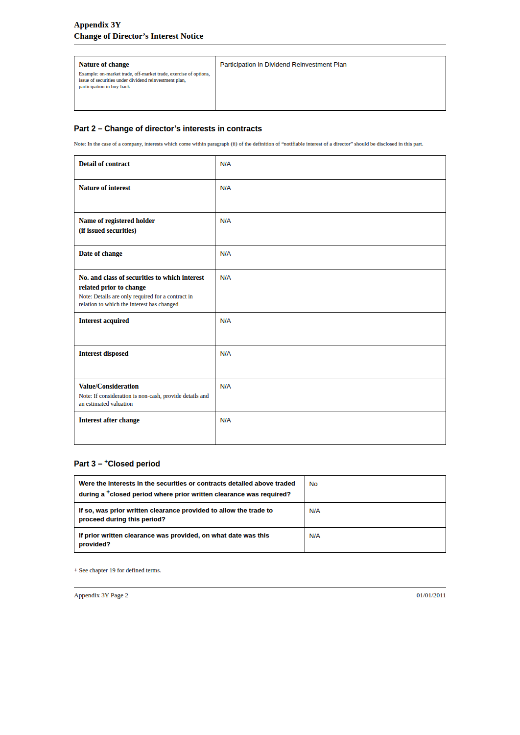Appendix 3Y
Change of Director’s Interest Notice
| Nature of change Example: on-market trade, off-market trade, exercise of options, issue of securities under dividend reinvestment plan, participation in buy-back | Participation in Dividend Reinvestment Plan |
Part 2 – Change of director’s interests in contracts
Note: In the case of a company, interests which come within paragraph (ii) of the definition of “notifiable interest of a director” should be disclosed in this part.
| Detail of contract | N/A |
| Nature of interest | N/A |
| Name of registered holder (if issued securities) | N/A |
| Date of change | N/A |
| No. and class of securities to which interest related prior to change Note: Details are only required for a contract in relation to which the interest has changed | N/A |
| Interest acquired | N/A |
| Interest disposed | N/A |
| Value/Consideration Note: If consideration is non-cash, provide details and an estimated valuation | N/A |
| Interest after change | N/A |
Part 3 – +Closed period
| Were the interests in the securities or contracts detailed above traded during a + closed period where prior written clearance was required? | No |
| If so, was prior written clearance provided to allow the trade to proceed during this period? | N/A |
| If prior written clearance was provided, on what date was this provided? | N/A |
+ See chapter 19 for defined terms.
Appendix 3Y Page 2 01/01/2011